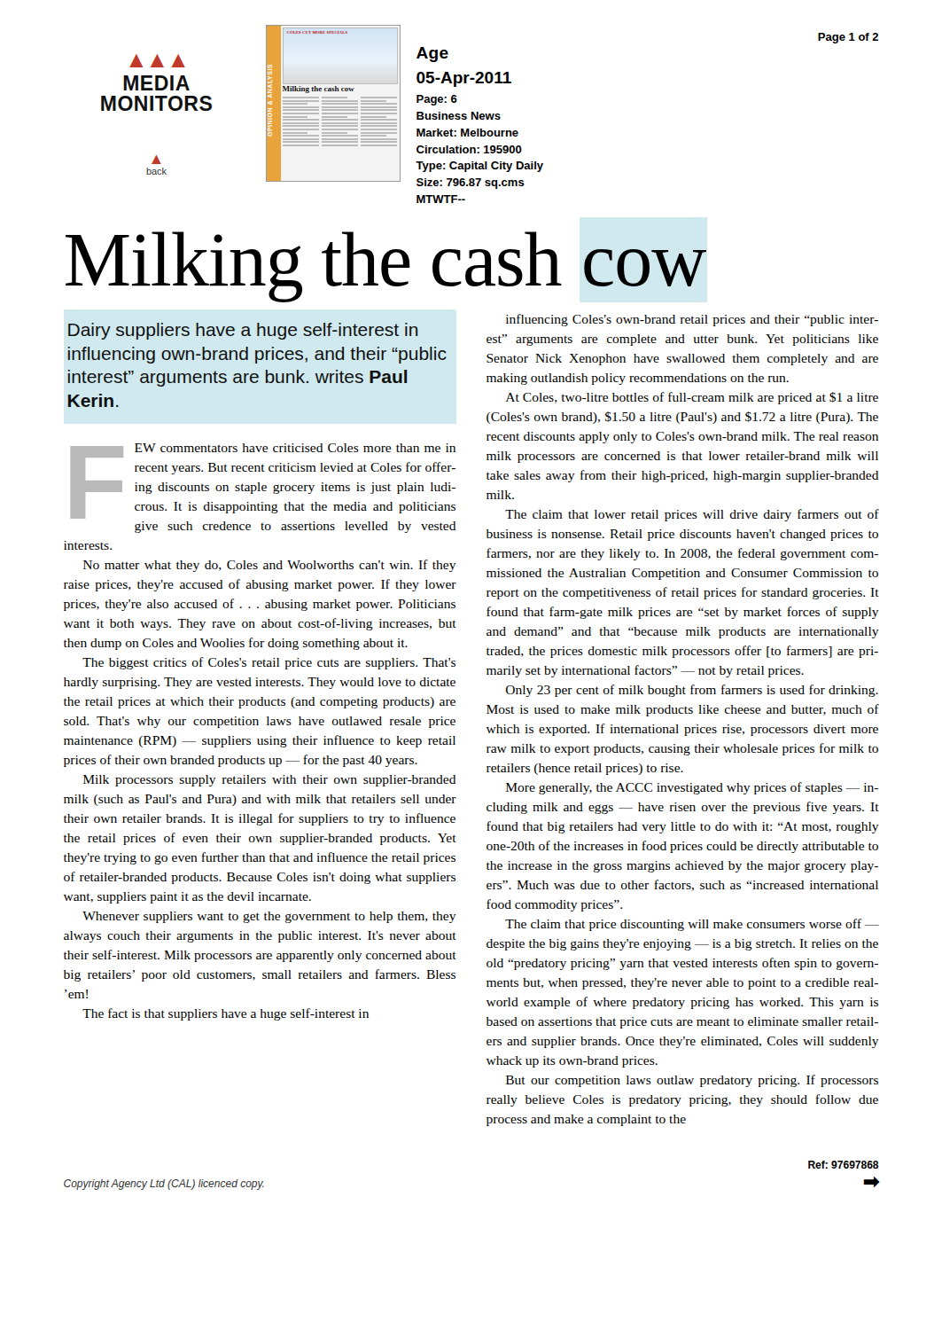Page 1 of 2
▲▲▲
MEDIA MONITORS
▲ back
OPINION & ANALYSIS
Milking the cash cow
Age
05-Apr-2011
Page: 6
Business News
Market: Melbourne
Circulation: 195900
Type: Capital City Daily
Size: 796.87 sq.cms
MTWTF--
Milking the cash cow
Dairy suppliers have a huge self-interest in influencing own-brand prices, and their “public interest” arguments are bunk. writes Paul Kerin.
F
EW commentators have criticised Coles more than me in recent years. But recent criticism levied at Coles for offering discounts on staple grocery items is just plain ludicrous. It is disappointing that the media and politicians give such credence to assertions levelled by vested interests.
No matter what they do, Coles and Woolworths can't win. If they raise prices, they're accused of abusing market power. If they lower prices, they're also accused of . . . abusing market power. Politicians want it both ways. They rave on about cost-of-living increases, but then dump on Coles and Woolies for doing something about it.
The biggest critics of Coles's retail price cuts are suppliers. That's hardly surprising. They are vested interests. They would love to dictate the retail prices at which their products (and competing products) are sold. That's why our competition laws have outlawed resale price maintenance (RPM) — suppliers using their influence to keep retail prices of their own branded products up — for the past 40 years.
Milk processors supply retailers with their own supplier-branded milk (such as Paul's and Pura) and with milk that retailers sell under their own retailer brands. It is illegal for suppliers to try to influence the retail prices of even their own supplier-branded products. Yet they're trying to go even further than that and influence the retail prices of retailer-branded products. Because Coles isn't doing what suppliers want, suppliers paint it as the devil incarnate.
Whenever suppliers want to get the government to help them, they always couch their arguments in the public interest. It's never about their self-interest. Milk processors are apparently only concerned about big retailers’ poor old customers, small retailers and farmers. Bless ’em!
The fact is that suppliers have a huge self-interest in
influencing Coles's own-brand retail prices and their “public interest” arguments are complete and utter bunk. Yet politicians like Senator Nick Xenophon have swallowed them completely and are making outlandish policy recommendations on the run.
At Coles, two-litre bottles of full-cream milk are priced at $1 a litre (Coles's own brand), $1.50 a litre (Paul's) and $1.72 a litre (Pura). The recent discounts apply only to Coles's own-brand milk. The real reason milk processors are concerned is that lower retailer-brand milk will take sales away from their high-priced, high-margin supplier-branded milk.
The claim that lower retail prices will drive dairy farmers out of business is nonsense. Retail price discounts haven't changed prices to farmers, nor are they likely to. In 2008, the federal government commissioned the Australian Competition and Consumer Commission to report on the competitiveness of retail prices for standard groceries. It found that farm-gate milk prices are “set by market forces of supply and demand” and that “because milk products are internationally traded, the prices domestic milk processors offer [to farmers] are primarily set by international factors” — not by retail prices.
Only 23 per cent of milk bought from farmers is used for drinking. Most is used to make milk products like cheese and butter, much of which is exported. If international prices rise, processors divert more raw milk to export products, causing their wholesale prices for milk to retailers (hence retail prices) to rise.
More generally, the ACCC investigated why prices of staples — including milk and eggs — have risen over the previous five years. It found that big retailers had very little to do with it: “At most, roughly one-20th of the increases in food prices could be directly attributable to the increase in the gross margins achieved by the major grocery players”. Much was due to other factors, such as “increased international food commodity prices”.
The claim that price discounting will make consumers worse off — despite the big gains they're enjoying — is a big stretch. It relies on the old “predatory pricing” yarn that vested interests often spin to governments but, when pressed, they're never able to point to a credible real-world example of where predatory pricing has worked. This yarn is based on assertions that price cuts are meant to eliminate smaller retailers and supplier brands. Once they're eliminated, Coles will suddenly whack up its own-brand prices.
But our competition laws outlaw predatory pricing. If processors really believe Coles is predatory pricing, they should follow due process and make a complaint to the
Copyright Agency Ltd (CAL) licenced copy.
Ref: 97697868 ➡